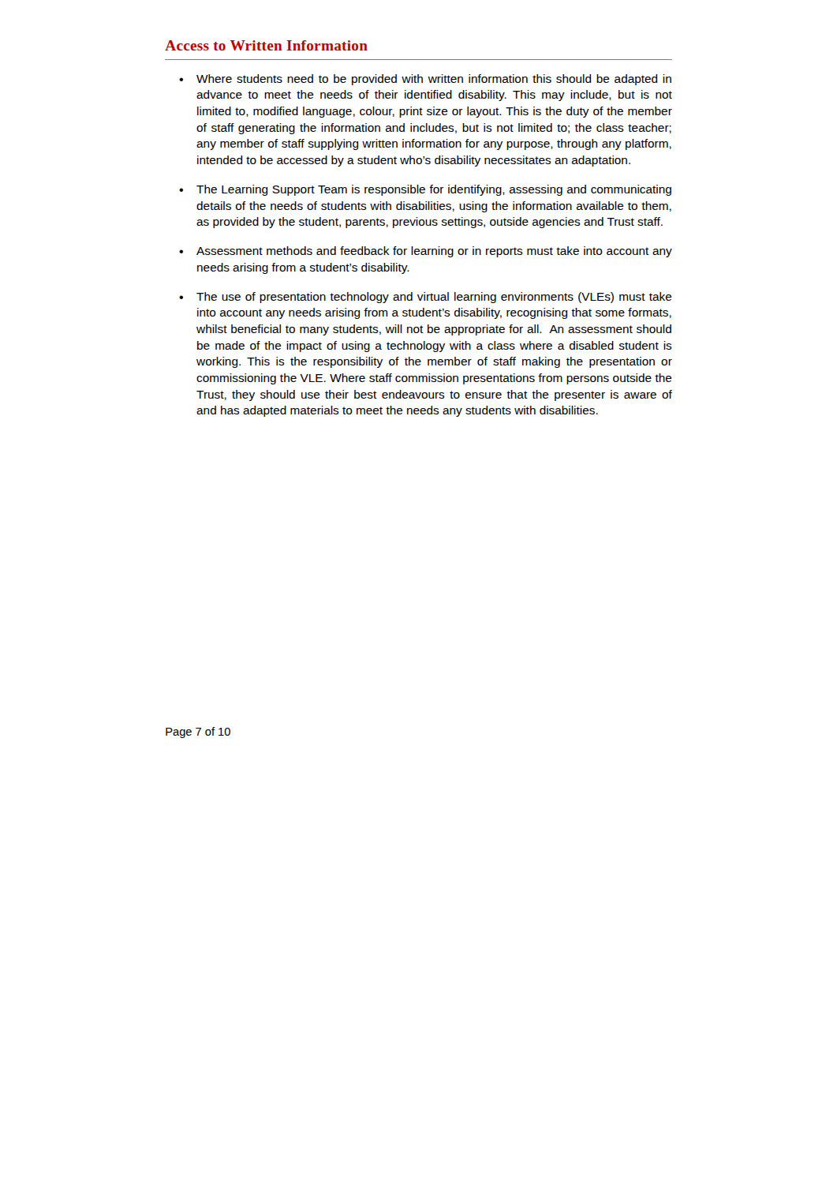Access to Written Information
Where students need to be provided with written information this should be adapted in advance to meet the needs of their identified disability. This may include, but is not limited to, modified language, colour, print size or layout. This is the duty of the member of staff generating the information and includes, but is not limited to; the class teacher; any member of staff supplying written information for any purpose, through any platform, intended to be accessed by a student who’s disability necessitates an adaptation.
The Learning Support Team is responsible for identifying, assessing and communicating details of the needs of students with disabilities, using the information available to them, as provided by the student, parents, previous settings, outside agencies and Trust staff.
Assessment methods and feedback for learning or in reports must take into account any needs arising from a student’s disability.
The use of presentation technology and virtual learning environments (VLEs) must take into account any needs arising from a student’s disability, recognising that some formats, whilst beneficial to many students, will not be appropriate for all. An assessment should be made of the impact of using a technology with a class where a disabled student is working. This is the responsibility of the member of staff making the presentation or commissioning the VLE. Where staff commission presentations from persons outside the Trust, they should use their best endeavours to ensure that the presenter is aware of and has adapted materials to meet the needs any students with disabilities.
Page 7 of 10